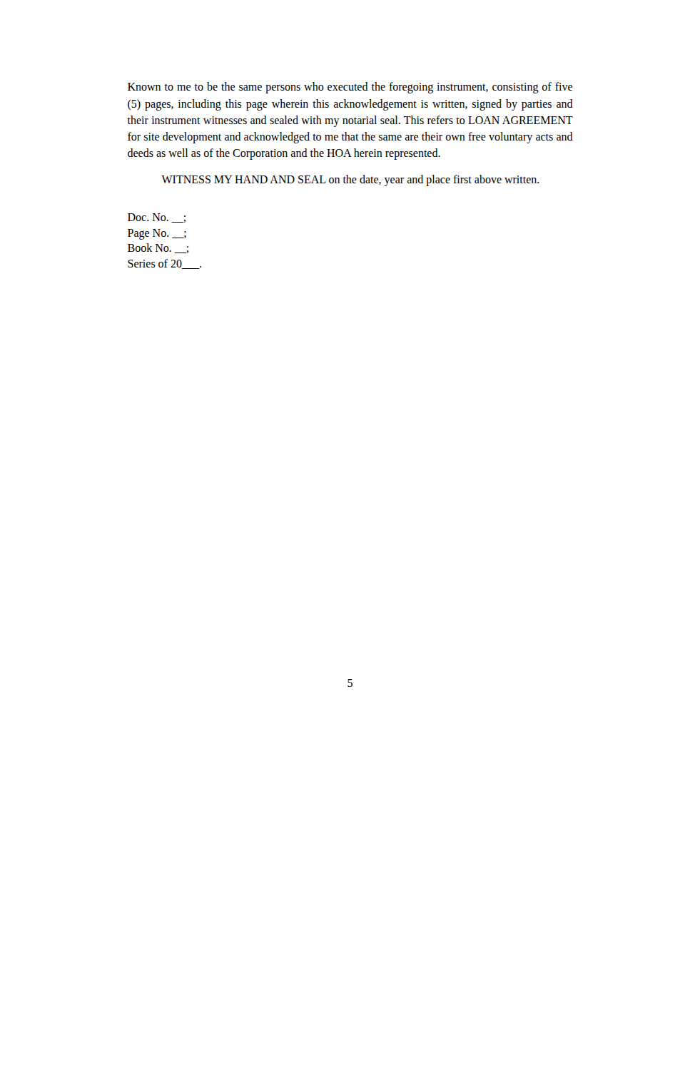Known to me to be the same persons who executed the foregoing instrument, consisting of five (5) pages, including this page wherein this acknowledgement is written, signed by parties and their instrument witnesses and sealed with my notarial seal. This refers to LOAN AGREEMENT for site development and acknowledged to me that the same are their own free voluntary acts and deeds as well as of the Corporation and the HOA herein represented.
WITNESS MY HAND AND SEAL on the date, year and place first above written.
Doc. No. __;
Page No. __;
Book No. __;
Series of 20___.
5